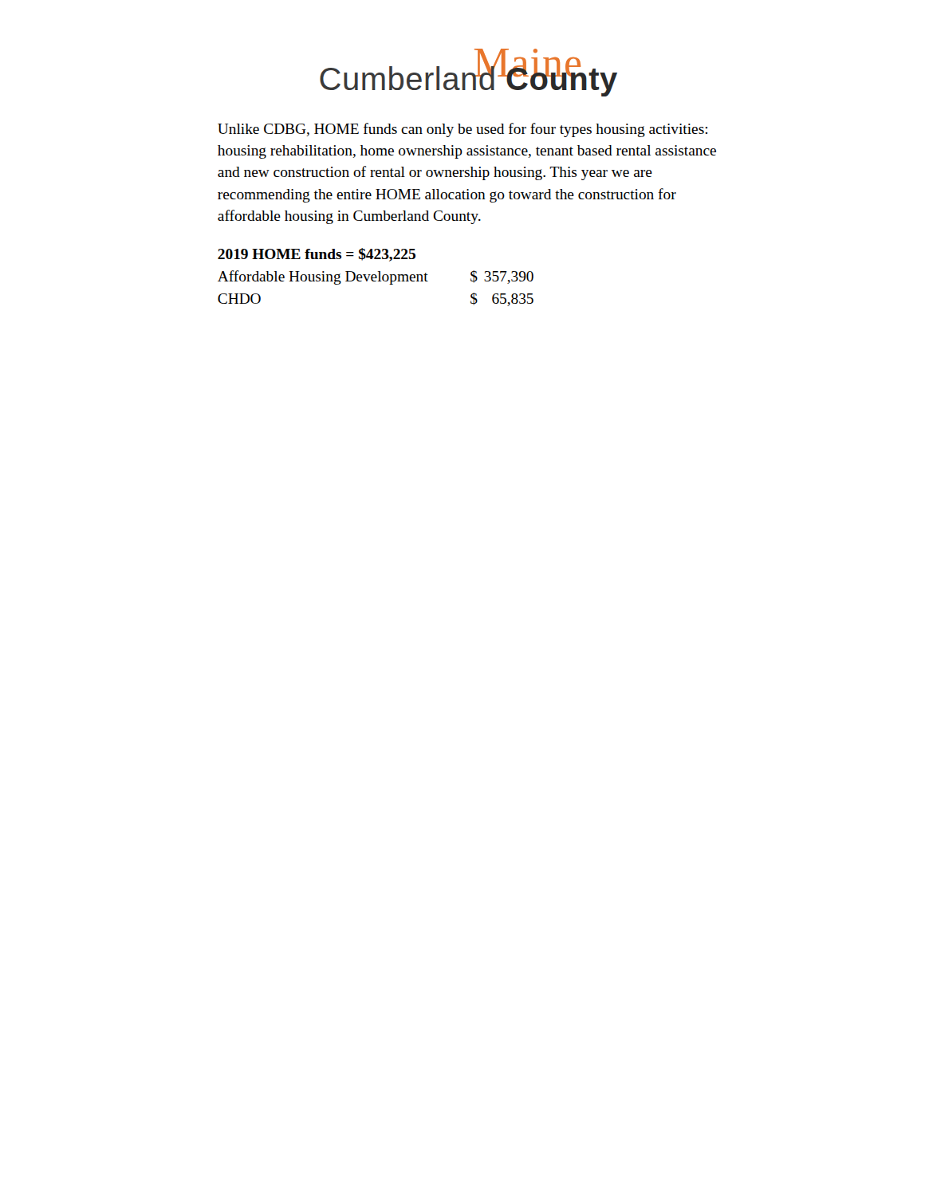Maine Cumberland County
Unlike CDBG, HOME funds can only be used for four types housing activities: housing rehabilitation, home ownership assistance, tenant based rental assistance and new construction of rental or ownership housing. This year we are recommending the entire HOME allocation go toward the construction for affordable housing in Cumberland County.
2019 HOME funds = $423,225
| Affordable Housing Development | $ 357,390 |
| CHDO | $ 65,835 |